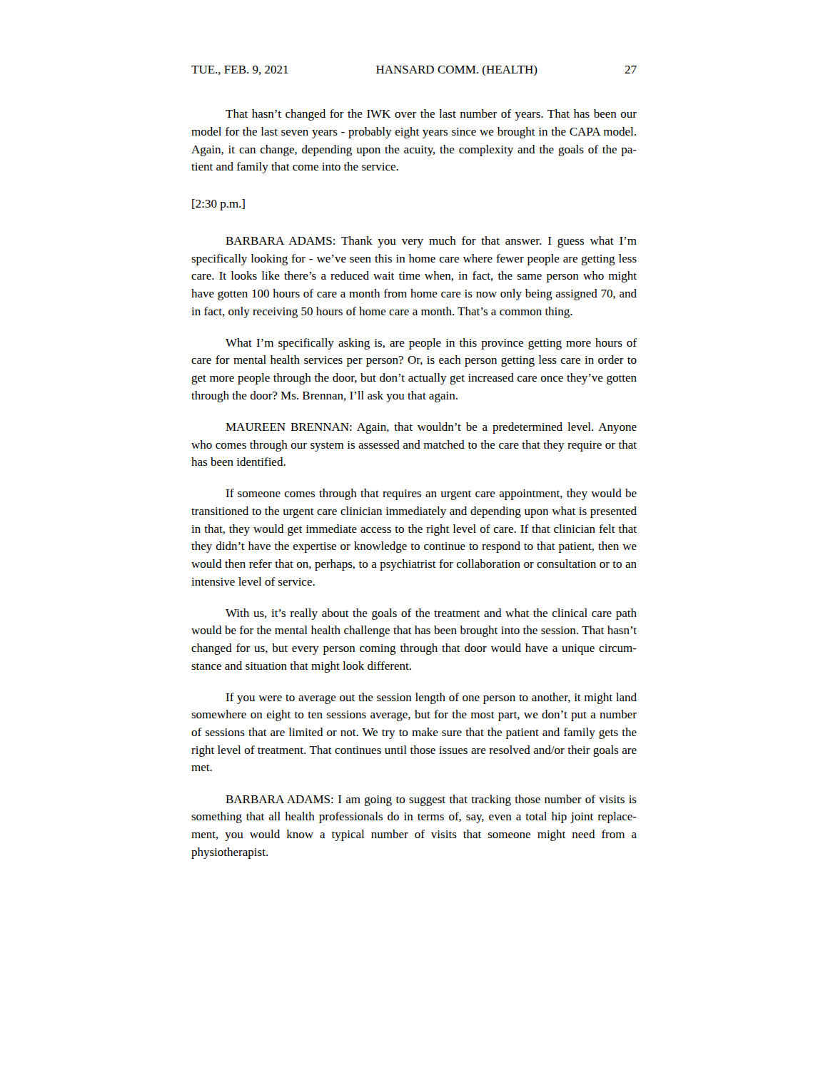TUE., FEB. 9, 2021 HANSARD COMM. (HEALTH) 27
That hasn’t changed for the IWK over the last number of years. That has been our model for the last seven years - probably eight years since we brought in the CAPA model. Again, it can change, depending upon the acuity, the complexity and the goals of the patient and family that come into the service.
[2:30 p.m.]
Barbara Adams: Thank you very much for that answer. I guess what I’m specifically looking for - we’ve seen this in home care where fewer people are getting less care. It looks like there’s a reduced wait time when, in fact, the same person who might have gotten 100 hours of care a month from home care is now only being assigned 70, and in fact, only receiving 50 hours of home care a month. That’s a common thing.
What I’m specifically asking is, are people in this province getting more hours of care for mental health services per person? Or, is each person getting less care in order to get more people through the door, but don’t actually get increased care once they’ve gotten through the door? Ms. Brennan, I’ll ask you that again.
Maureen Brennan: Again, that wouldn’t be a predetermined level. Anyone who comes through our system is assessed and matched to the care that they require or that has been identified.
If someone comes through that requires an urgent care appointment, they would be transitioned to the urgent care clinician immediately and depending upon what is presented in that, they would get immediate access to the right level of care. If that clinician felt that they didn’t have the expertise or knowledge to continue to respond to that patient, then we would then refer that on, perhaps, to a psychiatrist for collaboration or consultation or to an intensive level of service.
With us, it’s really about the goals of the treatment and what the clinical care path would be for the mental health challenge that has been brought into the session. That hasn’t changed for us, but every person coming through that door would have a unique circumstance and situation that might look different.
If you were to average out the session length of one person to another, it might land somewhere on eight to ten sessions average, but for the most part, we don’t put a number of sessions that are limited or not. We try to make sure that the patient and family gets the right level of treatment. That continues until those issues are resolved and/or their goals are met.
Barbara Adams: I am going to suggest that tracking those number of visits is something that all health professionals do in terms of, say, even a total hip joint replacement, you would know a typical number of visits that someone might need from a physiotherapist.